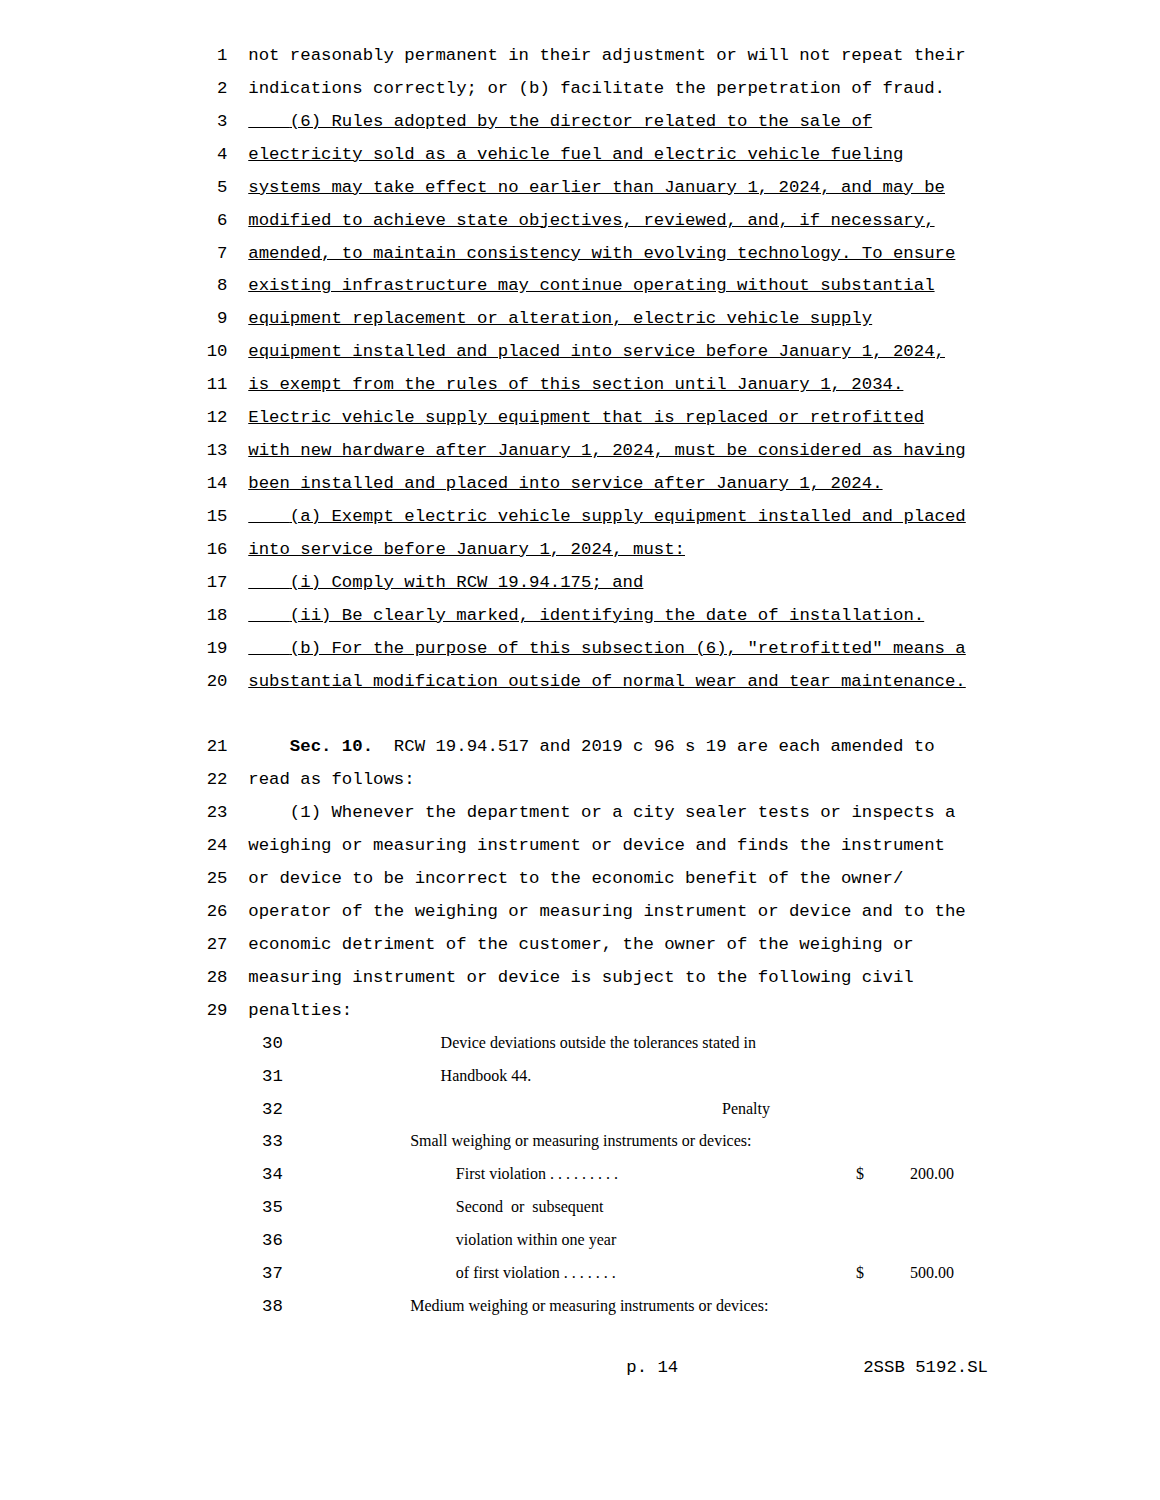1 not reasonably permanent in their adjustment or will not repeat their
2 indications correctly; or (b) facilitate the perpetration of fraud.
3 (6) Rules adopted by the director related to the sale of
4 electricity sold as a vehicle fuel and electric vehicle fueling
5 systems may take effect no earlier than January 1, 2024, and may be
6 modified to achieve state objectives, reviewed, and, if necessary,
7 amended, to maintain consistency with evolving technology. To ensure
8 existing infrastructure may continue operating without substantial
9 equipment replacement or alteration, electric vehicle supply
10 equipment installed and placed into service before January 1, 2024,
11 is exempt from the rules of this section until January 1, 2034.
12 Electric vehicle supply equipment that is replaced or retrofitted
13 with new hardware after January 1, 2024, must be considered as having
14 been installed and placed into service after January 1, 2024.
15 (a) Exempt electric vehicle supply equipment installed and placed
16 into service before January 1, 2024, must:
17 (i) Comply with RCW 19.94.175; and
18 (ii) Be clearly marked, identifying the date of installation.
19 (b) For the purpose of this subsection (6), "retrofitted" means a
20 substantial modification outside of normal wear and tear maintenance.
21 Sec. 10. RCW 19.94.517 and 2019 c 96 s 19 are each amended to
22 read as follows:
23 (1) Whenever the department or a city sealer tests or inspects a
24 weighing or measuring instrument or device and finds the instrument
25 or device to be incorrect to the economic benefit of the owner/
26 operator of the weighing or measuring instrument or device and to the
27 economic detriment of the customer, the owner of the weighing or
28 measuring instrument or device is subject to the following civil
29 penalties:
| 30 | Device deviations outside the tolerances stated in |
| 31 | Handbook 44. |
| 32 | Penalty |
| 33 | Small weighing or measuring instruments or devices: |
| 34 | First violation . . . . . . . . . | $ | 200.00 |
| 35 | Second or subsequent | | |
| 36 | violation within one year | | |
| 37 | of first violation . . . . . . . | $ | 500.00 |
| 38 | Medium weighing or measuring instruments or devices: |
p. 14 2SSB 5192.SL